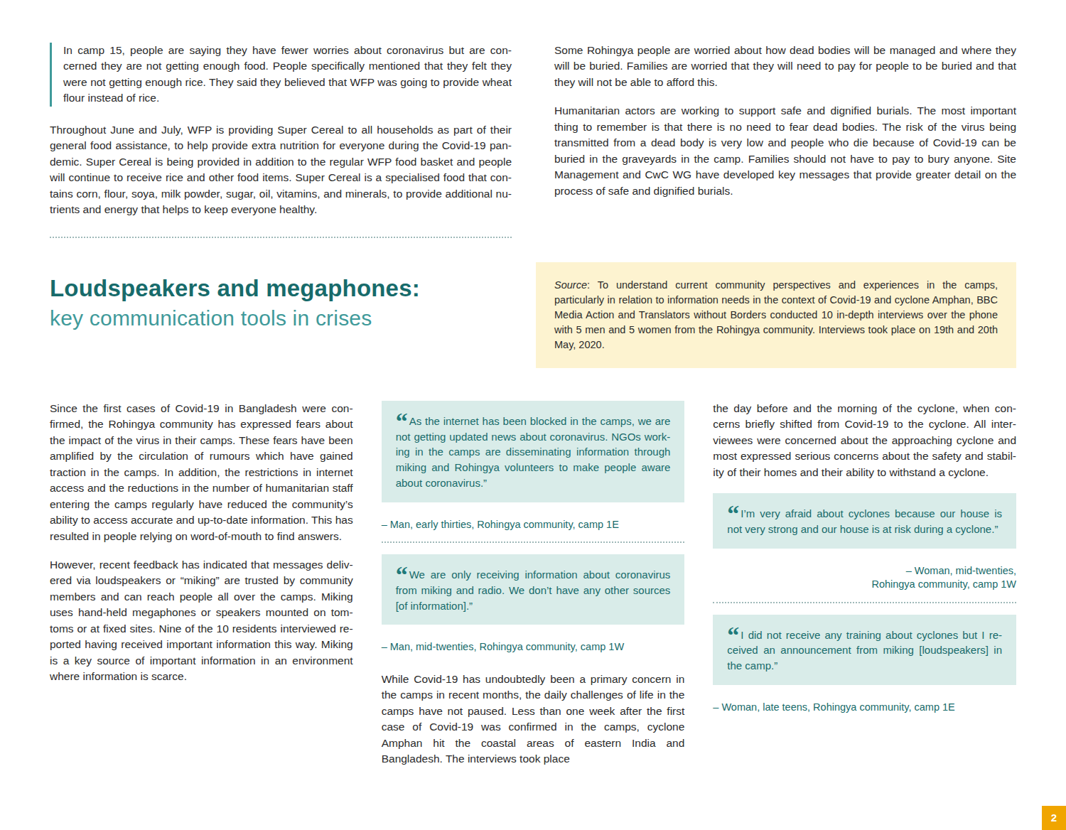In camp 15, people are saying they have fewer worries about coronavirus but are concerned they are not getting enough food. People specifically mentioned that they felt they were not getting enough rice. They said they believed that WFP was going to provide wheat flour instead of rice.
Throughout June and July, WFP is providing Super Cereal to all households as part of their general food assistance, to help provide extra nutrition for everyone during the Covid-19 pandemic. Super Cereal is being provided in addition to the regular WFP food basket and people will continue to receive rice and other food items. Super Cereal is a specialised food that contains corn, flour, soya, milk powder, sugar, oil, vitamins, and minerals, to provide additional nutrients and energy that helps to keep everyone healthy.
Some Rohingya people are worried about how dead bodies will be managed and where they will be buried. Families are worried that they will need to pay for people to be buried and that they will not be able to afford this.
Humanitarian actors are working to support safe and dignified burials. The most important thing to remember is that there is no need to fear dead bodies. The risk of the virus being transmitted from a dead body is very low and people who die because of Covid-19 can be buried in the graveyards in the camp. Families should not have to pay to bury anyone. Site Management and CwC WG have developed key messages that provide greater detail on the process of safe and dignified burials.
Loudspeakers and megaphones: key communication tools in crises
Source: To understand current community perspectives and experiences in the camps, particularly in relation to information needs in the context of Covid-19 and cyclone Amphan, BBC Media Action and Translators without Borders conducted 10 in-depth interviews over the phone with 5 men and 5 women from the Rohingya community. Interviews took place on 19th and 20th May, 2020.
Since the first cases of Covid-19 in Bangladesh were confirmed, the Rohingya community has expressed fears about the impact of the virus in their camps. These fears have been amplified by the circulation of rumours which have gained traction in the camps. In addition, the restrictions in internet access and the reductions in the number of humanitarian staff entering the camps regularly have reduced the community’s ability to access accurate and up-to-date information. This has resulted in people relying on word-of-mouth to find answers.
However, recent feedback has indicated that messages delivered via loudspeakers or “miking” are trusted by community members and can reach people all over the camps. Miking uses hand-held megaphones or speakers mounted on tom-toms or at fixed sites. Nine of the 10 residents interviewed reported having received important information this way. Miking is a key source of important information in an environment where information is scarce.
“As the internet has been blocked in the camps, we are not getting updated news about coronavirus. NGOs working in the camps are disseminating information through miking and Rohingya volunteers to make people aware about coronavirus.”
– Man, early thirties, Rohingya community, camp 1E
“We are only receiving information about coronavirus from miking and radio. We don’t have any other sources [of information].”
– Man, mid-twenties, Rohingya community, camp 1W
While Covid-19 has undoubtedly been a primary concern in the camps in recent months, the daily challenges of life in the camps have not paused. Less than one week after the first case of Covid-19 was confirmed in the camps, cyclone Amphan hit the coastal areas of eastern India and Bangladesh. The interviews took place
the day before and the morning of the cyclone, when concerns briefly shifted from Covid-19 to the cyclone. All interviewees were concerned about the approaching cyclone and most expressed serious concerns about the safety and stability of their homes and their ability to withstand a cyclone.
“I’m very afraid about cyclones because our house is not very strong and our house is at risk during a cyclone.”
– Woman, mid-twenties,
Rohingya community, camp 1W
“I did not receive any training about cyclones but I received an announcement from miking [loudspeakers] in the camp.”
– Woman, late teens, Rohingya community, camp 1E
2